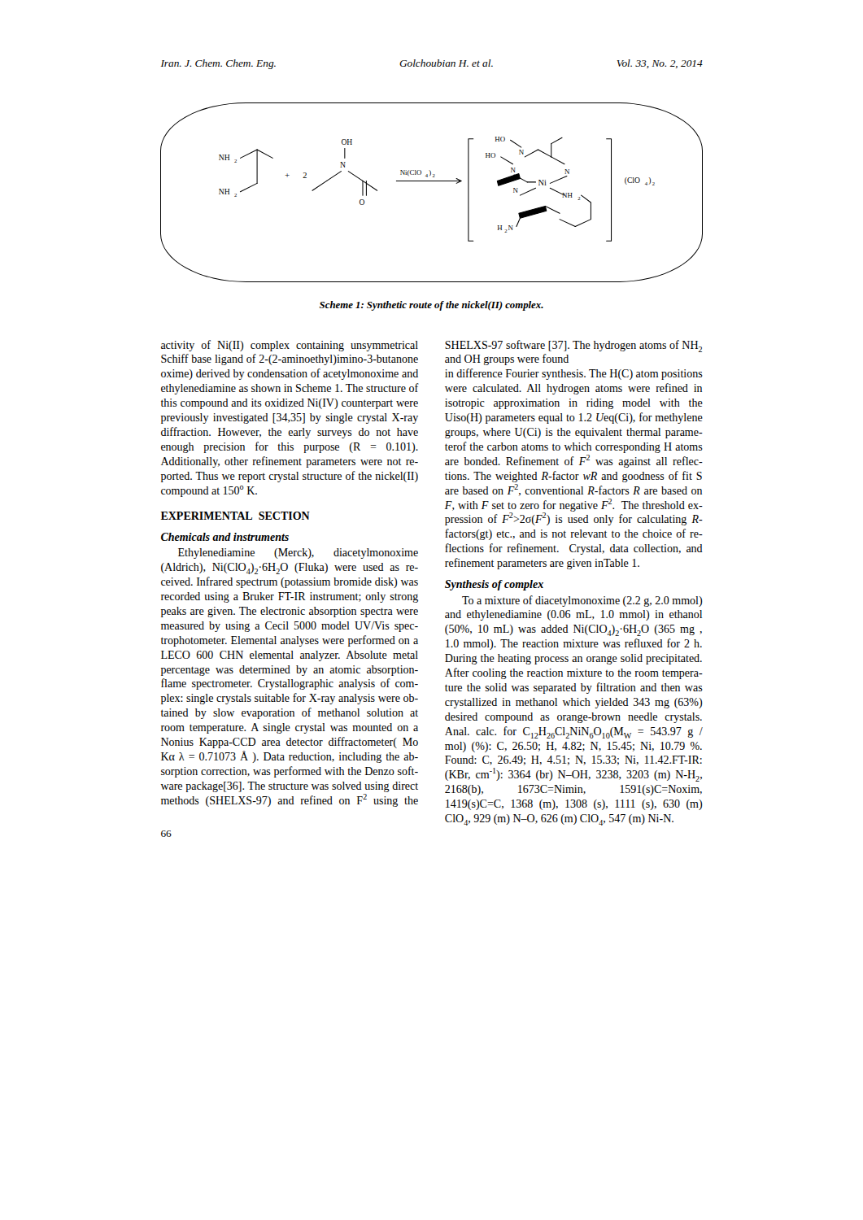Iran. J. Chem. Chem. Eng.
Golchoubian H. et al.
Vol. 33, No. 2, 2014
NH 2 NH 2 + 2 OH N O Ni(ClO 4 ) 2 Ni HO N N HO N N NH 2 H 2 N (ClO 4 ) 2
Scheme 1: Synthetic route of the nickel(II) complex.
activity of Ni(II) complex containing unsymmetrical Schiff base ligand of 2-(2-aminoethyl)imino-3-butanone oxime) derived by condensation of acetylmonoxime and ethylenediamine as shown in Scheme 1. The structure of this compound and its oxidized Ni(IV) counterpart were previously investigated [34,35] by single crystal X-ray diffraction. However, the early surveys do not have enough precision for this purpose (R = 0.101). Additionally, other refinement parameters were not reported. Thus we report crystal structure of the nickel(II) compound at 150o K.
Experimental Section
Chemicals and instruments
Ethylenediamine (Merck), diacetylmonoxime (Aldrich), Ni(ClO4)2·6H2O (Fluka) were used as received. Infrared spectrum (potassium bromide disk) was recorded using a Bruker FT-IR instrument; only strong peaks are given. The electronic absorption spectra were measured by using a Cecil 5000 model UV/Vis spectrophotometer. Elemental analyses were performed on a LECO 600 CHN elemental analyzer. Absolute metal percentage was determined by an atomic absorption-flame spectrometer. Crystallographic analysis of complex: single crystals suitable for X-ray analysis were obtained by slow evaporation of methanol solution at room temperature. A single crystal was mounted on a Nonius Kappa-CCD area detector diffractometer( Mo Kα λ = 0.71073 Å ). Data reduction, including the absorption correction, was performed with the Denzo software package[36]. The structure was solved using direct methods (SHELXS-97) and refined on F2 using the SHELXS-97 software [37]. The hydrogen atoms of NH2 and OH groups were found
in difference Fourier synthesis. The H(C) atom positions were calculated. All hydrogen atoms were refined in isotropic approximation in riding model with the Uiso(H) parameters equal to 1.2 Ueq(Ci), for methylene groups, where U(Ci) is the equivalent thermal parameterof the carbon atoms to which corresponding H atoms are bonded. Refinement of F2 was against all reflections. The weighted R-factor wR and goodness of fit S are based on F2, conventional R-factors R are based on F, with F set to zero for negative F2. The threshold expression of F2>2σ(F2) is used only for calculating R-factors(gt) etc., and is not relevant to the choice of reflections for refinement. Crystal, data collection, and refinement parameters are given inTable 1.
Synthesis of complex
To a mixture of diacetylmonoxime (2.2 g, 2.0 mmol) and ethylenediamine (0.06 mL, 1.0 mmol) in ethanol (50%, 10 mL) was added Ni(ClO4)2·6H2O (365 mg , 1.0 mmol). The reaction mixture was refluxed for 2 h. During the heating process an orange solid precipitated. After cooling the reaction mixture to the room temperature the solid was separated by filtration and then was crystallized in methanol which yielded 343 mg (63%) desired compound as orange-brown needle crystals. Anal. calc. for C12H26Cl2NiN6O10(MW = 543.97 g / mol) (%): C, 26.50; H, 4.82; N, 15.45; Ni, 10.79 %. Found: C, 26.49; H, 4.51; N, 15.33; Ni, 11.42.FT-IR: (KBr, cm-1): 3364 (br) N–OH, 3238, 3203 (m) N-H2, 2168(b), 1673C=Nimin, 1591(s)C=Noxim, 1419(s)C=C, 1368 (m), 1308 (s), 1111 (s), 630 (m) ClO4, 929 (m) N–O, 626 (m) ClO4, 547 (m) Ni-N.
66